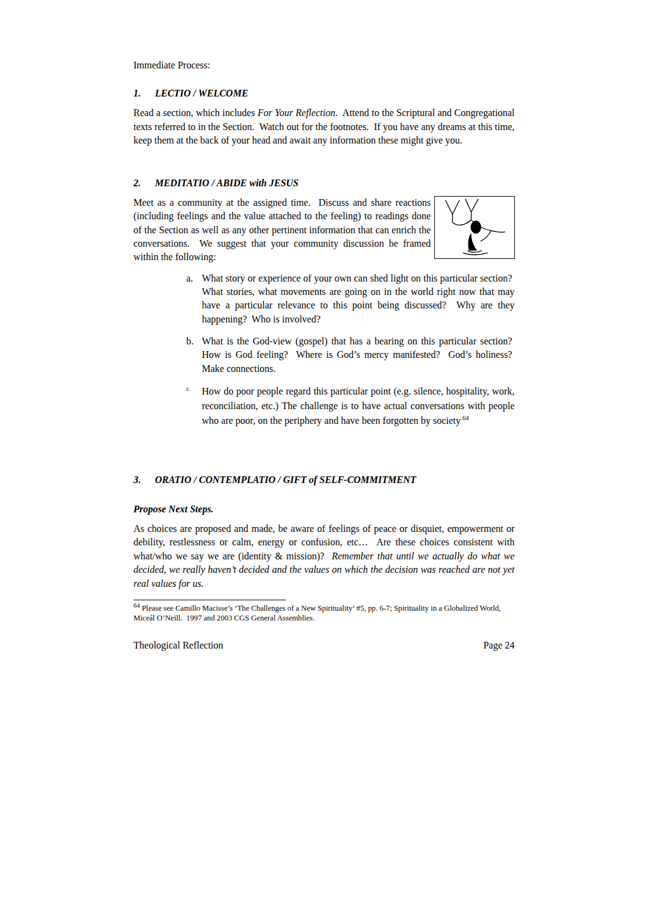Immediate Process:
1. LECTIO / WELCOME
Read a section, which includes For Your Reflection. Attend to the Scriptural and Congregational texts referred to in the Section. Watch out for the footnotes. If you have any dreams at this time, keep them at the back of your head and await any information these might give you.
2. MEDITATIO / ABIDE with JESUS
Meet as a community at the assigned time. Discuss and share reactions (including feelings and the value attached to the feeling) to readings done of the Section as well as any other pertinent information that can enrich the conversations. We suggest that your community discussion be framed within the following:
a. What story or experience of your own can shed light on this particular section? What stories, what movements are going on in the world right now that may have a particular relevance to this point being discussed? Why are they happening? Who is involved?
b. What is the God-view (gospel) that has a bearing on this particular section? How is God feeling? Where is God’s mercy manifested? God’s holiness? Make connections.
c. How do poor people regard this particular point (e.g. silence, hospitality, work, reconciliation, etc.) The challenge is to have actual conversations with people who are poor, on the periphery and have been forgotten by society.64
3. ORATIO / CONTEMPLATIO / GIFT of SELF-COMMITMENT
Propose Next Steps.
As choices are proposed and made, be aware of feelings of peace or disquiet, empowerment or debility, restlessness or calm, energy or confusion, etc… Are these choices consistent with what/who we say we are (identity & mission)? Remember that until we actually do what we decided, we really haven’t decided and the values on which the decision was reached are not yet real values for us.
64 Please see Camillo Macisse’s ‘The Challenges of a New Spirituality’ #5, pp. 6-7; Spirituality in a Globalized World, Miceál O’Neill. 1997 and 2003 CGS General Assemblies.
Theological Reflection Page 24